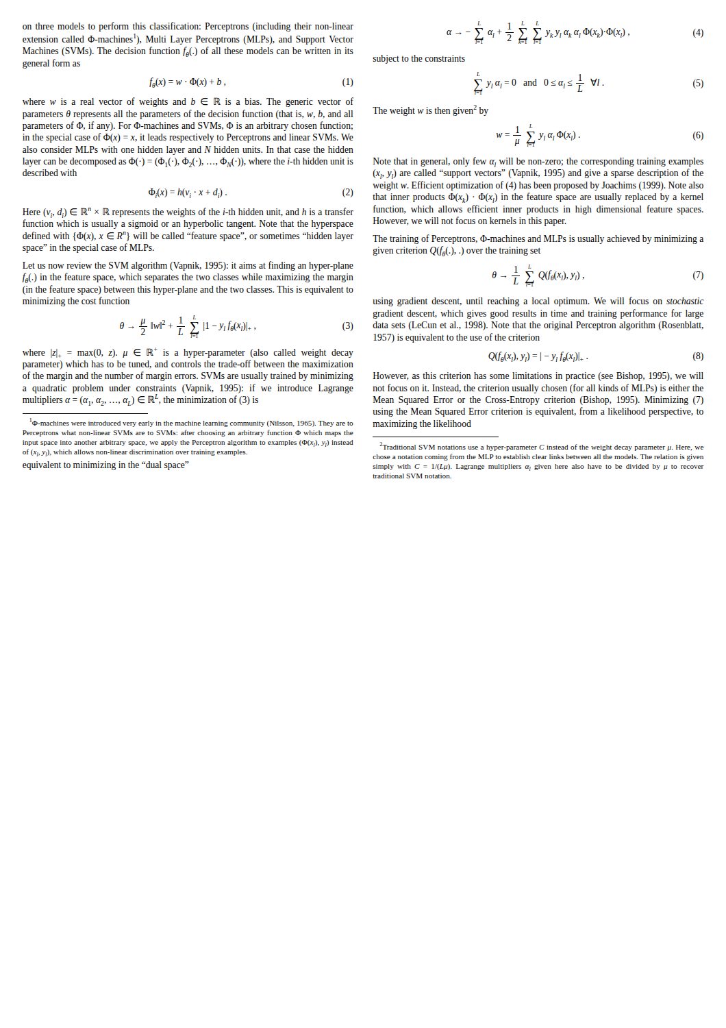on three models to perform this classification: Perceptrons (including their non-linear extension called Φ-machines1), Multi Layer Perceptrons (MLPs), and Support Vector Machines (SVMs). The decision function fθ(.) of all these models can be written in its general form as
fθ(x) = w · Φ(x) + b , (1)
where w is a real vector of weights and b ∈ ℝ is a bias. The generic vector of parameters θ represents all the parameters of the decision function (that is, w, b, and all parameters of Φ, if any). For Φ-machines and SVMs, Φ is an arbitrary chosen function; in the special case of Φ(x) = x, it leads respectively to Perceptrons and linear SVMs. We also consider MLPs with one hidden layer and N hidden units. In that case the hidden layer can be decomposed as Φ(·) = (Φ1(·), Φ2(·), …, ΦN(·)), where the i-th hidden unit is described with
Φi(x) = h(vi · x + di) . (2)
Here (vi, di) ∈ ℝn × ℝ represents the weights of the i-th hidden unit, and h is a transfer function which is usually a sigmoid or an hyperbolic tangent. Note that the hyperspace defined with {Φ(x), x ∈ Rn} will be called “feature space”, or sometimes “hidden layer space” in the special case of MLPs.
Let us now review the SVM algorithm (Vapnik, 1995): it aims at finding an hyper-plane fθ(.) in the feature space, which separates the two classes while maximizing the margin (in the feature space) between this hyper-plane and the two classes. This is equivalent to minimizing the cost function
θ → μ 2 ‖w‖2 + 1 L L∑l=1 |1 − yl fθ(xl)|+ , (3)
where |z|+ = max(0, z). μ ∈ ℝ+ is a hyper-parameter (also called weight decay parameter) which has to be tuned, and controls the trade-off between the maximization of the margin and the number of margin errors. SVMs are usually trained by minimizing a quadratic problem under constraints (Vapnik, 1995): if we introduce Lagrange multipliers α = (α1, α2, …, αL) ∈ ℝL, the minimization of (3) is
1 Φ-machines were introduced very early in the machine learning community (Nilsson, 1965). They are to Perceptrons what non-linear SVMs are to SVMs: after choosing an arbitrary function Φ which maps the input space into another arbitrary space, we apply the Perceptron algorithm to examples (Φ(xl), yl) instead of (xl, yl), which allows non-linear discrimination over training examples.
equivalent to minimizing in the “dual space”
α → − L∑l=1 αl + 12 L∑k=1 L∑l=1 yk yl αk αl Φ(xk)·Φ(xl) , (4)
subject to the constraints
L∑l=1 yl αl = 0 and 0 ≤ αl ≤ 1 L ∀l . (5)
The weight w is then given2 by
w = 1 μ L∑l=1 yl αl Φ(xl) . (6)
Note that in general, only few αl will be non-zero; the corresponding training examples (xl, yl) are called “support vectors” (Vapnik, 1995) and give a sparse description of the weight w. Efficient optimization of (4) has been proposed by Joachims (1999). Note also that inner products Φ(xk) · Φ(xl) in the feature space are usually replaced by a kernel function, which allows efficient inner products in high dimensional feature spaces. However, we will not focus on kernels in this paper.
The training of Perceptrons, Φ-machines and MLPs is usually achieved by minimizing a given criterion Q(fθ(.), .) over the training set
θ → 1 L L∑l=1 Q(fθ(xl), yl) , (7)
using gradient descent, until reaching a local optimum. We will focus on stochastic gradient descent, which gives good results in time and training performance for large data sets (LeCun et al., 1998). Note that the original Perceptron algorithm (Rosenblatt, 1957) is equivalent to the use of the criterion
Q(fθ(xl), yl) = | − yl fθ(xl)|+ . (8)
However, as this criterion has some limitations in practice (see Bishop, 1995), we will not focus on it. Instead, the criterion usually chosen (for all kinds of MLPs) is either the Mean Squared Error or the Cross-Entropy criterion (Bishop, 1995). Minimizing (7) using the Mean Squared Error criterion is equivalent, from a likelihood perspective, to maximizing the likelihood
2 Traditional SVM notations use a hyper-parameter C instead of the weight decay parameter μ. Here, we chose a notation coming from the MLP to establish clear links between all the models. The relation is given simply with C = 1/(Lμ). Lagrange multipliers αl given here also have to be divided by μ to recover traditional SVM notation.